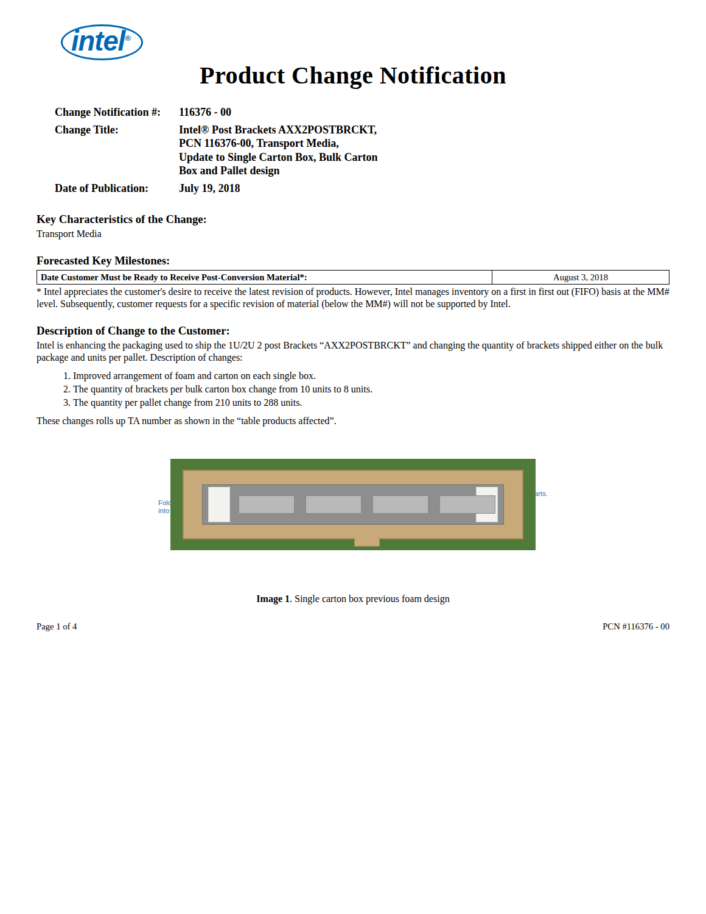intel®
Product Change Notification
| Change Notification #: | 116376 - 00 |
| Change Title: | Intel® Post Brackets AXX2POSTBRCKT, PCN 116376-00, Transport Media, Update to Single Carton Box, Bulk Carton Box and Pallet design |
| Date of Publication: | July 19, 2018 |
Key Characteristics of the Change:
Transport Media
Forecasted Key Milestones:
| Date Customer Must be Ready to Receive Post-Conversion Material*: | August 3, 2018 |
* Intel appreciates the customer's desire to receive the latest revision of products. However, Intel manages inventory on a first in first out (FIFO) basis at the MM# level. Subsequently, customer requests for a specific revision of material (below the MM#) will not be supported by Intel.
Description of Change to the Customer:
Intel is enhancing the packaging used to ship the 1U/2U 2 post Brackets “AXX2POSTBRCKT” and changing the quantity of brackets shipped either on the bulk package and units per pallet. Description of changes:
Improved arrangement of foam and carton on each single box.
The quantity of brackets per bulk carton box change from 10 units to 8 units.
The quantity per pallet change from 210 units to 288 units.
These changes rolls up TA number as shown in the “table products affected”.
Pack items 3 & 4 into Item 2.
Seal and pack into Inner Insert Box (6).
Fit Foam piece into each end
as shown, between each set of parts.
Fold Item 5, and pack
into aperture shown.
Fit two of the Inner Insert boxes (6),
open face up into Single Pack Box (6).
Image 1. Single carton box previous foam design
Page 1 of 4 PCN #116376 - 00